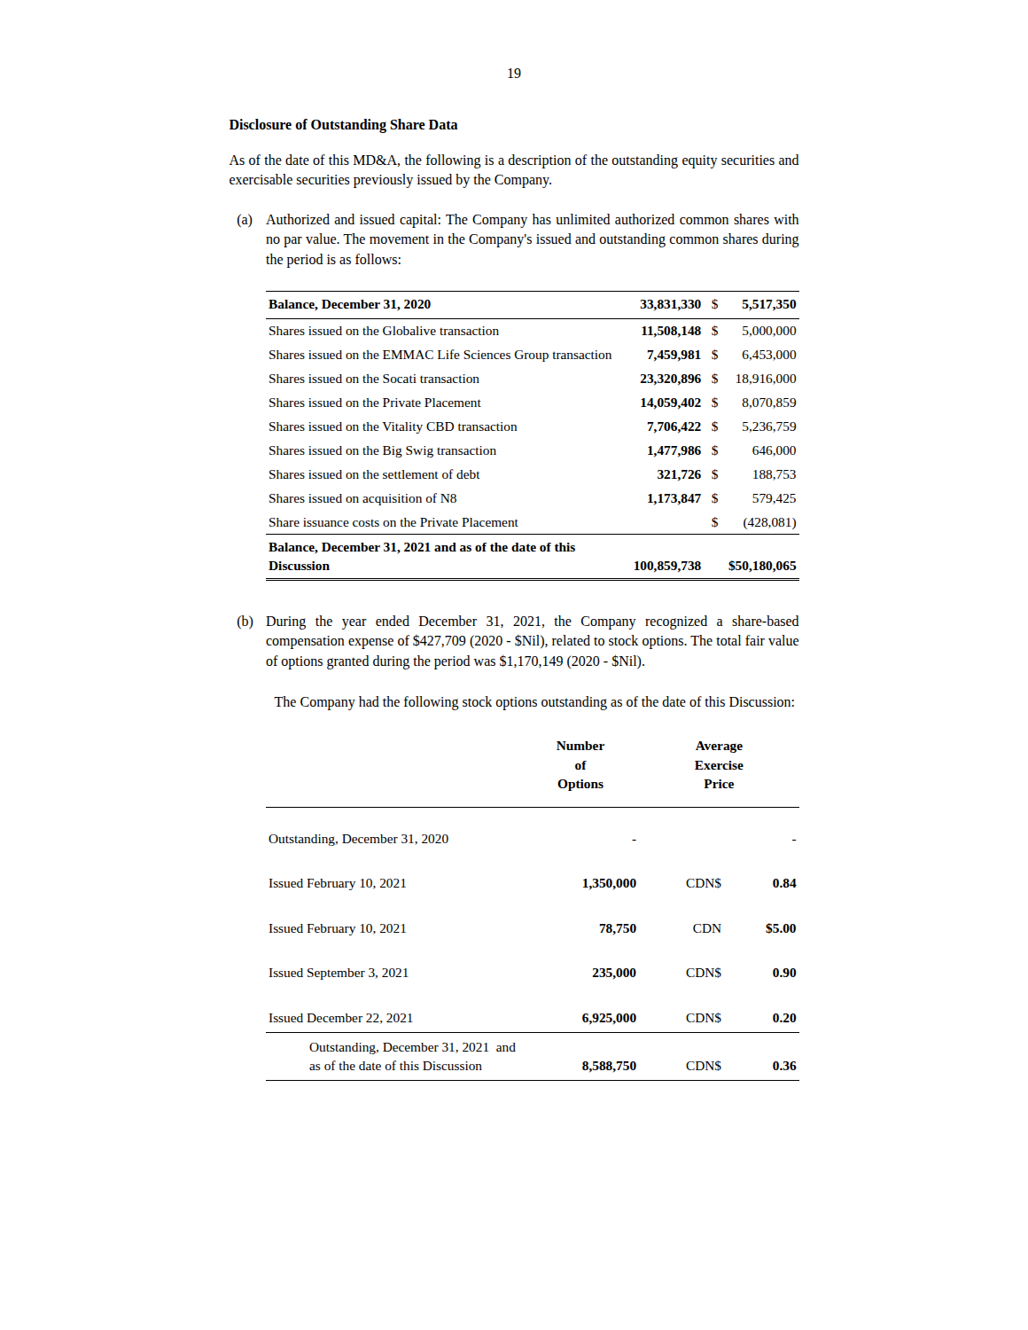19
Disclosure of Outstanding Share Data
As of the date of this MD&A, the following is a description of the outstanding equity securities and exercisable securities previously issued by the Company.
(a)
Authorized and issued capital: The Company has unlimited authorized common shares with no par value. The movement in the Company's issued and outstanding common shares during the period is as follows:
| Balance, December 31, 2020 | 33,831,330 | $ | 5,517,350 |
| Shares issued on the Globalive transaction | 11,508,148 | $ | 5,000,000 |
| Shares issued on the EMMAC Life Sciences Group transaction | 7,459,981 | $ | 6,453,000 |
| Shares issued on the Socati transaction | 23,320,896 | $ | 18,916,000 |
| Shares issued on the Private Placement | 14,059,402 | $ | 8,070,859 |
| Shares issued on the Vitality CBD transaction | 7,706,422 | $ | 5,236,759 |
| Shares issued on the Big Swig transaction | 1,477,986 | $ | 646,000 |
| Shares issued on the settlement of debt | 321,726 | $ | 188,753 |
| Shares issued on acquisition of N8 | 1,173,847 | $ | 579,425 |
| Share issuance costs on the Private Placement | | $ | (428,081) |
| Balance, December 31, 2021 and as of the date of this Discussion | 100,859,738 | | $50,180,065 |
(b)
During the year ended December 31, 2021, the Company recognized a share-based compensation expense of $427,709 (2020 - $Nil), related to stock options. The total fair value of options granted during the period was $1,170,149 (2020 - $Nil).
The Company had the following stock options outstanding as of the date of this Discussion:
| | Number of Options | Average Exercise Price |
| --- | --- | --- |
| Outstanding, December 31, 2020 | - | | - |
| Issued February 10, 2021 | 1,350,000 | CDN$ | 0.84 |
| Issued February 10, 2021 | 78,750 | CDN | $5.00 |
| Issued September 3, 2021 | 235,000 | CDN$ | 0.90 |
| Issued December 22, 2021 | 6,925,000 | CDN$ | 0.20 |
| Outstanding, December 31, 2021 and as of the date of this Discussion | 8,588,750 | CDN$ | 0.36 |